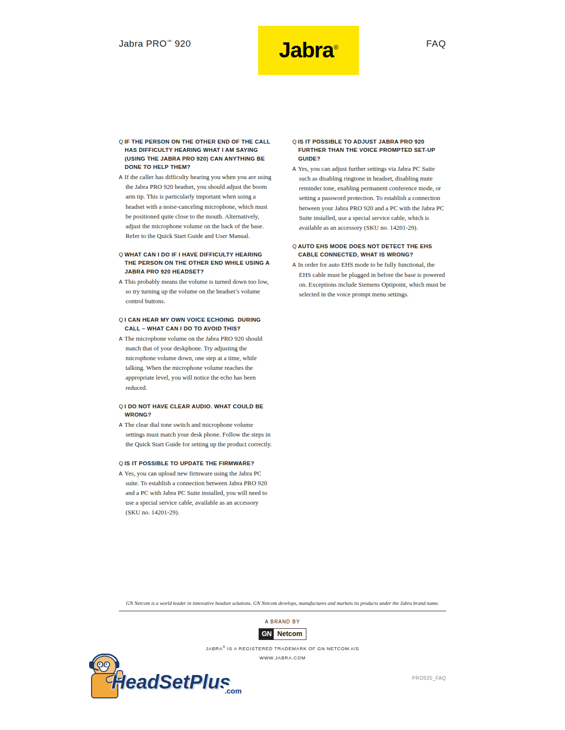Jabra PRO™ 920
Jabra®
FAQ
QIF THE PERSON ON THE OTHER END OF THE CALL HAS DIFFICULTY HEARING WHAT I AM SAYING (USING THE JABRA PRO 920) CAN ANYTHING BE DONE TO HELP THEM?
AIf the caller has difficulty hearing you when you are using the Jabra PRO 920 headset, you should adjust the boom arm tip. This is particularly important when using a headset with a noise-canceling microphone, which must be positioned quite close to the mouth. Alternatively, adjust the microphone volume on the back of the base. Refer to the Quick Start Guide and User Manual.
QWHAT CAN I DO IF I HAVE DIFFICULTY HEARING THE PERSON ON THE OTHER END WHILE USING A JABRA PRO 920 HEADSET?
AThis probably means the volume is turned down too low, so try turning up the volume on the headset’s volume control buttons.
QI CAN HEAR MY OWN VOICE ECHOING DURING CALL – WHAT CAN I DO TO AVOID THIS?
AThe microphone volume on the Jabra PRO 920 should match that of your deskphone. Try adjusting the microphone volume down, one step at a time, while talking. When the microphone volume reaches the appropriate level, you will notice the echo has been reduced.
QI DO NOT HAVE CLEAR AUDIO. WHAT COULD BE WRONG?
AThe clear dial tone switch and microphone volume settings must match your desk phone. Follow the steps in the Quick Start Guide for setting up the product correctly.
QIS IT POSSIBLE TO UPDATE THE FIRMWARE?
AYes, you can upload new firmware using the Jabra PC suite. To establish a connection between Jabra PRO 920 and a PC with Jabra PC Suite installed, you will need to use a special service cable, available as an accessory (SKU no. 14201-29).
QIS IT POSSIBLE TO ADJUST JABRA PRO 920 FURTHER THAN THE VOICE PROMPTED SET-UP GUIDE?
AYes, you can adjust further settings via Jabra PC Suite such as disabling ringtone in headset, disabling mute reminder tone, enabling permanent conference mode, or setting a password protection. To establish a connection between your Jabra PRO 920 and a PC with the Jabra PC Suite installed, use a special service cable, which is available as an accessory (SKU no. 14201-29).
QAUTO EHS MODE DOES NOT DETECT THE EHS CABLE CONNECTED, WHAT IS WRONG?
AIn order for auto EHS mode to be fully functional, the EHS cable must be plugged in before the base is powered on. Exceptions include Siemens Optipoint, which must be selected in the voice prompt menu settings.
GN Netcom is a world leader in innovative headset solutions. GN Netcom develops, manufactures and markets its products under the Jabra brand name.
A BRAND BY
GN Netcom
JABRA® IS A REGISTERED TRADEMARK OF GN NETCOM A/S
WWW.JABRA.COM
PRO920_FAQ
HeadSetPlus
.com